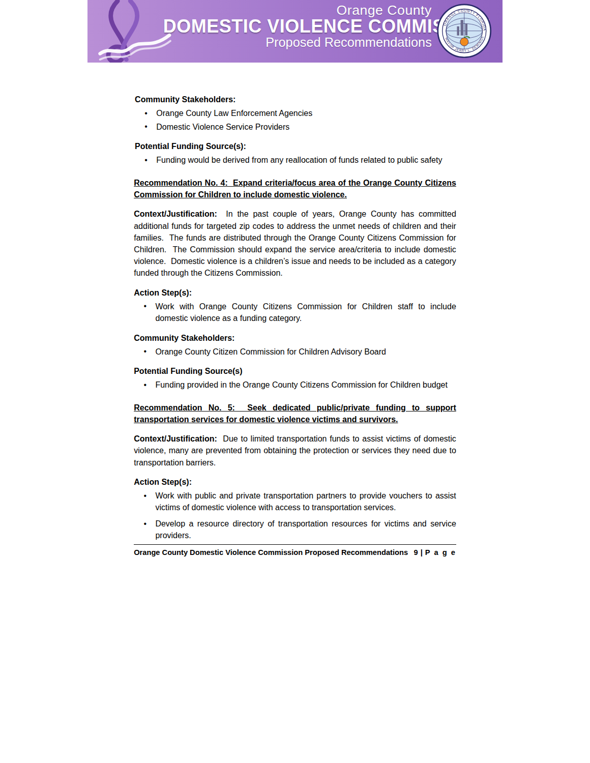Orange County
DOMESTIC VIOLENCE COMMISSION
Proposed Recommendations
ORANGE COUNTY FLORIDA MAYOR JERRY L. DEMINGS
Community Stakeholders:
Orange County Law Enforcement Agencies
Domestic Violence Service Providers
Potential Funding Source(s):
Funding would be derived from any reallocation of funds related to public safety
Recommendation No. 4: Expand criteria/focus area of the Orange County Citizens Commission for Children to include domestic violence.
Context/Justification: In the past couple of years, Orange County has committed additional funds for targeted zip codes to address the unmet needs of children and their families. The funds are distributed through the Orange County Citizens Commission for Children. The Commission should expand the service area/criteria to include domestic violence. Domestic violence is a children’s issue and needs to be included as a category funded through the Citizens Commission.
Action Step(s):
Work with Orange County Citizens Commission for Children staff to include domestic violence as a funding category.
Community Stakeholders:
Orange County Citizen Commission for Children Advisory Board
Potential Funding Source(s)
Funding provided in the Orange County Citizens Commission for Children budget
Recommendation No. 5: Seek dedicated public/private funding to support transportation services for domestic violence victims and survivors.
Context/Justification: Due to limited transportation funds to assist victims of domestic violence, many are prevented from obtaining the protection or services they need due to transportation barriers.
Action Step(s):
Work with public and private transportation partners to provide vouchers to assist victims of domestic violence with access to transportation services.
Develop a resource directory of transportation resources for victims and service providers.
Orange County Domestic Violence Commission Proposed Recommendations
9 | P a g e